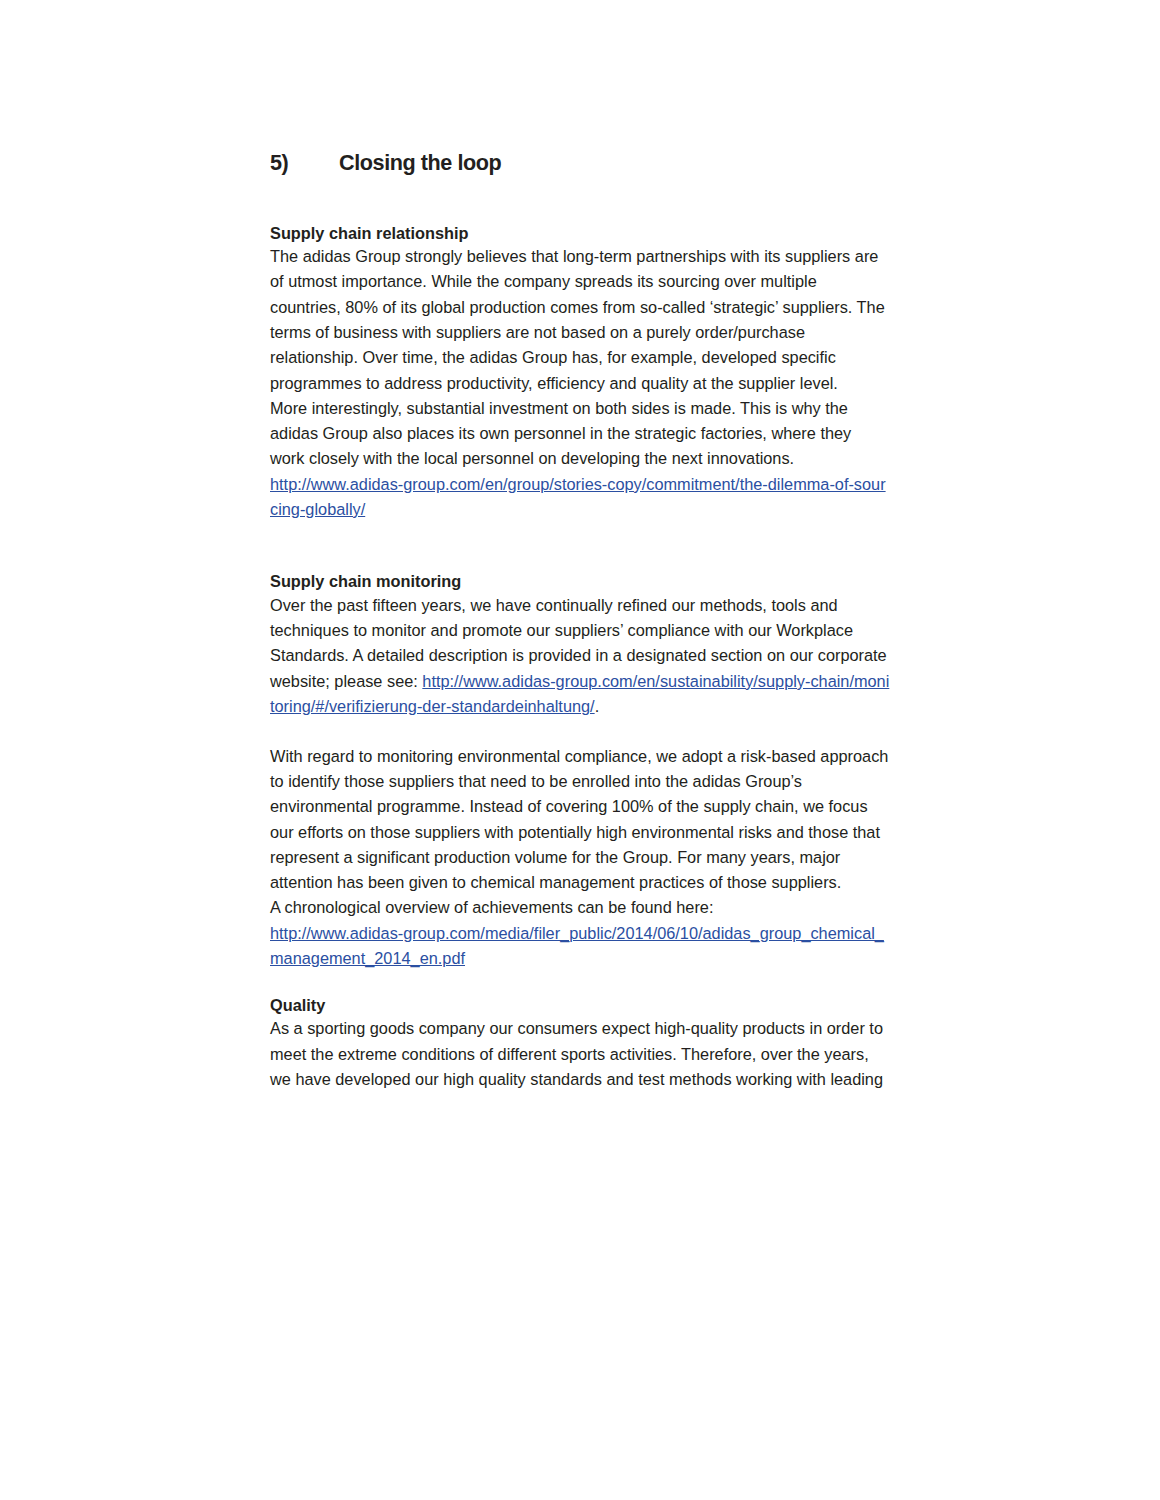5) Closing the loop
Supply chain relationship
The adidas Group strongly believes that long-term partnerships with its suppliers are of utmost importance. While the company spreads its sourcing over multiple countries, 80% of its global production comes from so-called ‘strategic’ suppliers. The terms of business with suppliers are not based on a purely order/purchase relationship. Over time, the adidas Group has, for example, developed specific programmes to address productivity, efficiency and quality at the supplier level.
More interestingly, substantial investment on both sides is made. This is why the adidas Group also places its own personnel in the strategic factories, where they work closely with the local personnel on developing the next innovations.
http://www.adidas-group.com/en/group/stories-copy/commitment/the-dilemma-of-sourcing-globally/
Supply chain monitoring
Over the past fifteen years, we have continually refined our methods, tools and techniques to monitor and promote our suppliers’ compliance with our Workplace Standards. A detailed description is provided in a designated section on our corporate website; please see: http://www.adidas-group.com/en/sustainability/supply-chain/monitoring/#/verifizierung-der-standardeinhaltung/.
With regard to monitoring environmental compliance, we adopt a risk-based approach to identify those suppliers that need to be enrolled into the adidas Group’s environmental programme. Instead of covering 100% of the supply chain, we focus our efforts on those suppliers with potentially high environmental risks and those that represent a significant production volume for the Group. For many years, major attention has been given to chemical management practices of those suppliers.
A chronological overview of achievements can be found here:
http://www.adidas-group.com/media/filer_public/2014/06/10/adidas_group_chemical_management_2014_en.pdf
Quality
As a sporting goods company our consumers expect high-quality products in order to meet the extreme conditions of different sports activities. Therefore, over the years, we have developed our high quality standards and test methods working with leading